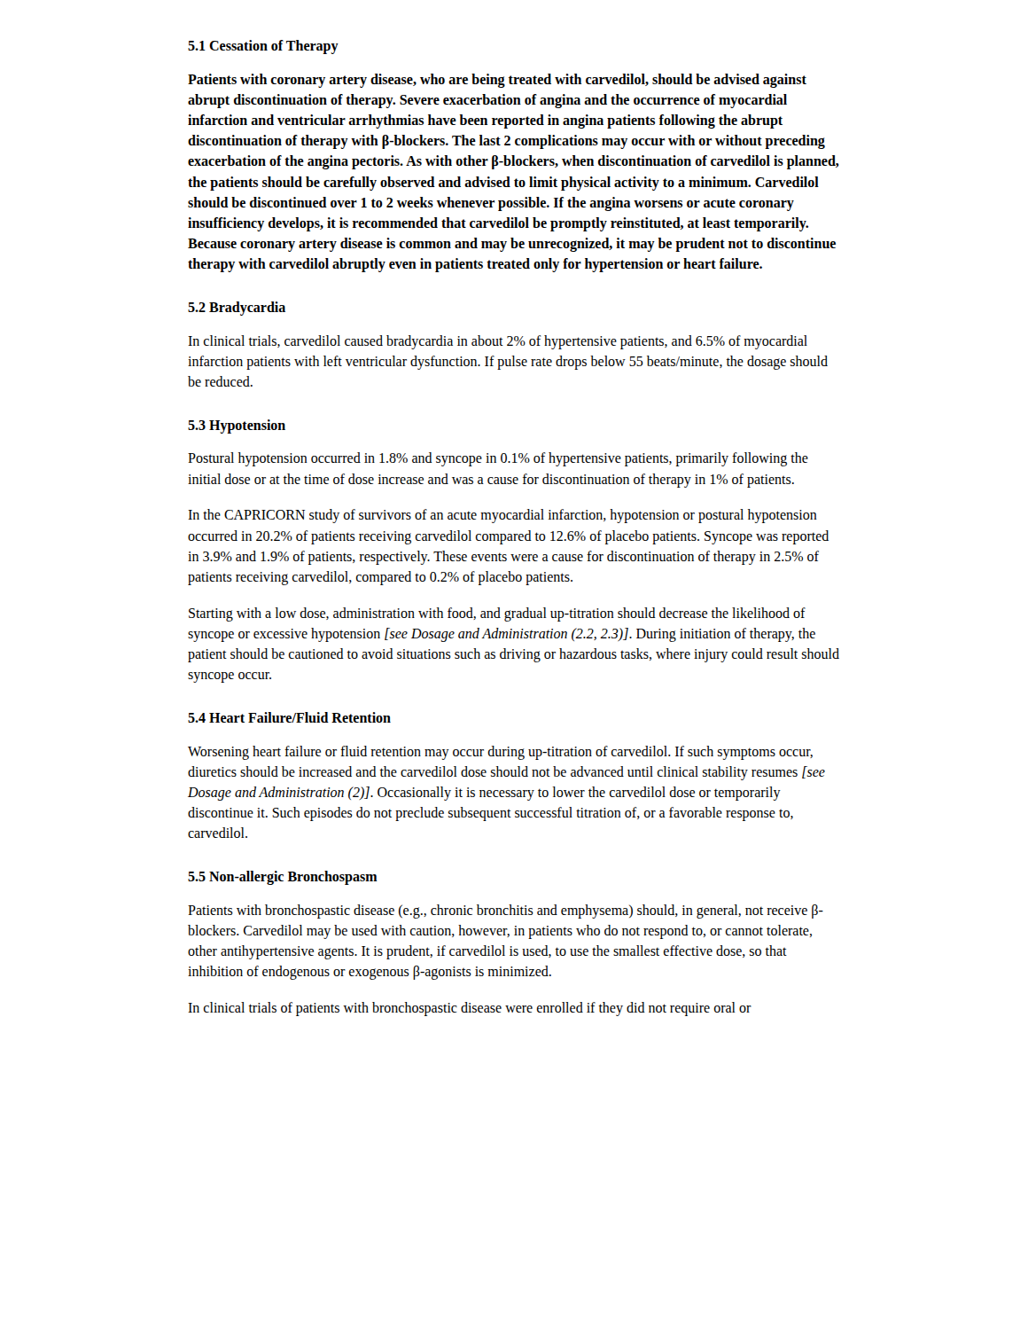5.1 Cessation of Therapy
Patients with coronary artery disease, who are being treated with carvedilol, should be advised against abrupt discontinuation of therapy. Severe exacerbation of angina and the occurrence of myocardial infarction and ventricular arrhythmias have been reported in angina patients following the abrupt discontinuation of therapy with β-blockers. The last 2 complications may occur with or without preceding exacerbation of the angina pectoris. As with other β-blockers, when discontinuation of carvedilol is planned, the patients should be carefully observed and advised to limit physical activity to a minimum. Carvedilol should be discontinued over 1 to 2 weeks whenever possible. If the angina worsens or acute coronary insufficiency develops, it is recommended that carvedilol be promptly reinstituted, at least temporarily. Because coronary artery disease is common and may be unrecognized, it may be prudent not to discontinue therapy with carvedilol abruptly even in patients treated only for hypertension or heart failure.
5.2 Bradycardia
In clinical trials, carvedilol caused bradycardia in about 2% of hypertensive patients, and 6.5% of myocardial infarction patients with left ventricular dysfunction. If pulse rate drops below 55 beats/minute, the dosage should be reduced.
5.3 Hypotension
Postural hypotension occurred in 1.8% and syncope in 0.1% of hypertensive patients, primarily following the initial dose or at the time of dose increase and was a cause for discontinuation of therapy in 1% of patients.
In the CAPRICORN study of survivors of an acute myocardial infarction, hypotension or postural hypotension occurred in 20.2% of patients receiving carvedilol compared to 12.6% of placebo patients. Syncope was reported in 3.9% and 1.9% of patients, respectively. These events were a cause for discontinuation of therapy in 2.5% of patients receiving carvedilol, compared to 0.2% of placebo patients.
Starting with a low dose, administration with food, and gradual up-titration should decrease the likelihood of syncope or excessive hypotension [see Dosage and Administration (2.2, 2.3)]. During initiation of therapy, the patient should be cautioned to avoid situations such as driving or hazardous tasks, where injury could result should syncope occur.
5.4 Heart Failure/Fluid Retention
Worsening heart failure or fluid retention may occur during up-titration of carvedilol. If such symptoms occur, diuretics should be increased and the carvedilol dose should not be advanced until clinical stability resumes [see Dosage and Administration (2)]. Occasionally it is necessary to lower the carvedilol dose or temporarily discontinue it. Such episodes do not preclude subsequent successful titration of, or a favorable response to, carvedilol.
5.5 Non-allergic Bronchospasm
Patients with bronchospastic disease (e.g., chronic bronchitis and emphysema) should, in general, not receive β-blockers. Carvedilol may be used with caution, however, in patients who do not respond to, or cannot tolerate, other antihypertensive agents. It is prudent, if carvedilol is used, to use the smallest effective dose, so that inhibition of endogenous or exogenous β-agonists is minimized.
In clinical trials of patients with bronchospastic disease were enrolled if they did not require oral or